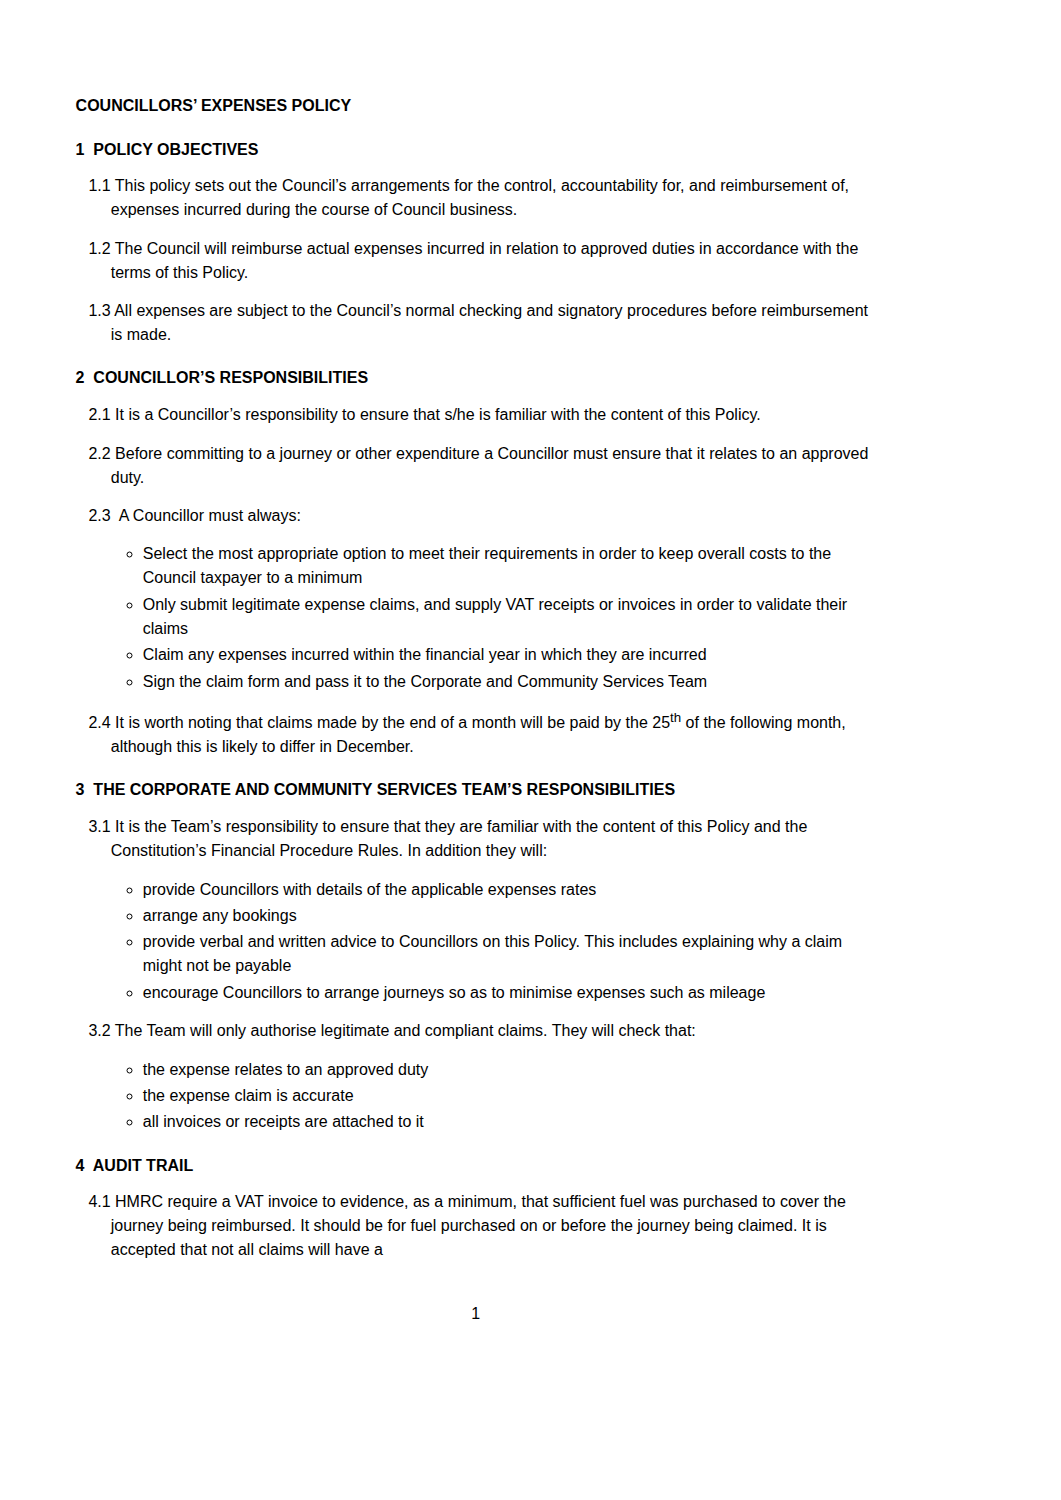COUNCILLORS’ EXPENSES POLICY
1 POLICY OBJECTIVES
1.1 This policy sets out the Council’s arrangements for the control, accountability for, and reimbursement of, expenses incurred during the course of Council business.
1.2 The Council will reimburse actual expenses incurred in relation to approved duties in accordance with the terms of this Policy.
1.3 All expenses are subject to the Council’s normal checking and signatory procedures before reimbursement is made.
2 COUNCILLOR’S RESPONSIBILITIES
2.1 It is a Councillor’s responsibility to ensure that s/he is familiar with the content of this Policy.
2.2 Before committing to a journey or other expenditure a Councillor must ensure that it relates to an approved duty.
2.3 A Councillor must always:
Select the most appropriate option to meet their requirements in order to keep overall costs to the Council taxpayer to a minimum
Only submit legitimate expense claims, and supply VAT receipts or invoices in order to validate their claims
Claim any expenses incurred within the financial year in which they are incurred
Sign the claim form and pass it to the Corporate and Community Services Team
2.4 It is worth noting that claims made by the end of a month will be paid by the 25th of the following month, although this is likely to differ in December.
3 THE CORPORATE AND COMMUNITY SERVICES TEAM’S RESPONSIBILITIES
3.1 It is the Team’s responsibility to ensure that they are familiar with the content of this Policy and the Constitution’s Financial Procedure Rules. In addition they will:
provide Councillors with details of the applicable expenses rates
arrange any bookings
provide verbal and written advice to Councillors on this Policy. This includes explaining why a claim might not be payable
encourage Councillors to arrange journeys so as to minimise expenses such as mileage
3.2 The Team will only authorise legitimate and compliant claims. They will check that:
the expense relates to an approved duty
the expense claim is accurate
all invoices or receipts are attached to it
4 AUDIT TRAIL
4.1 HMRC require a VAT invoice to evidence, as a minimum, that sufficient fuel was purchased to cover the journey being reimbursed. It should be for fuel purchased on or before the journey being claimed. It is accepted that not all claims will have a
1